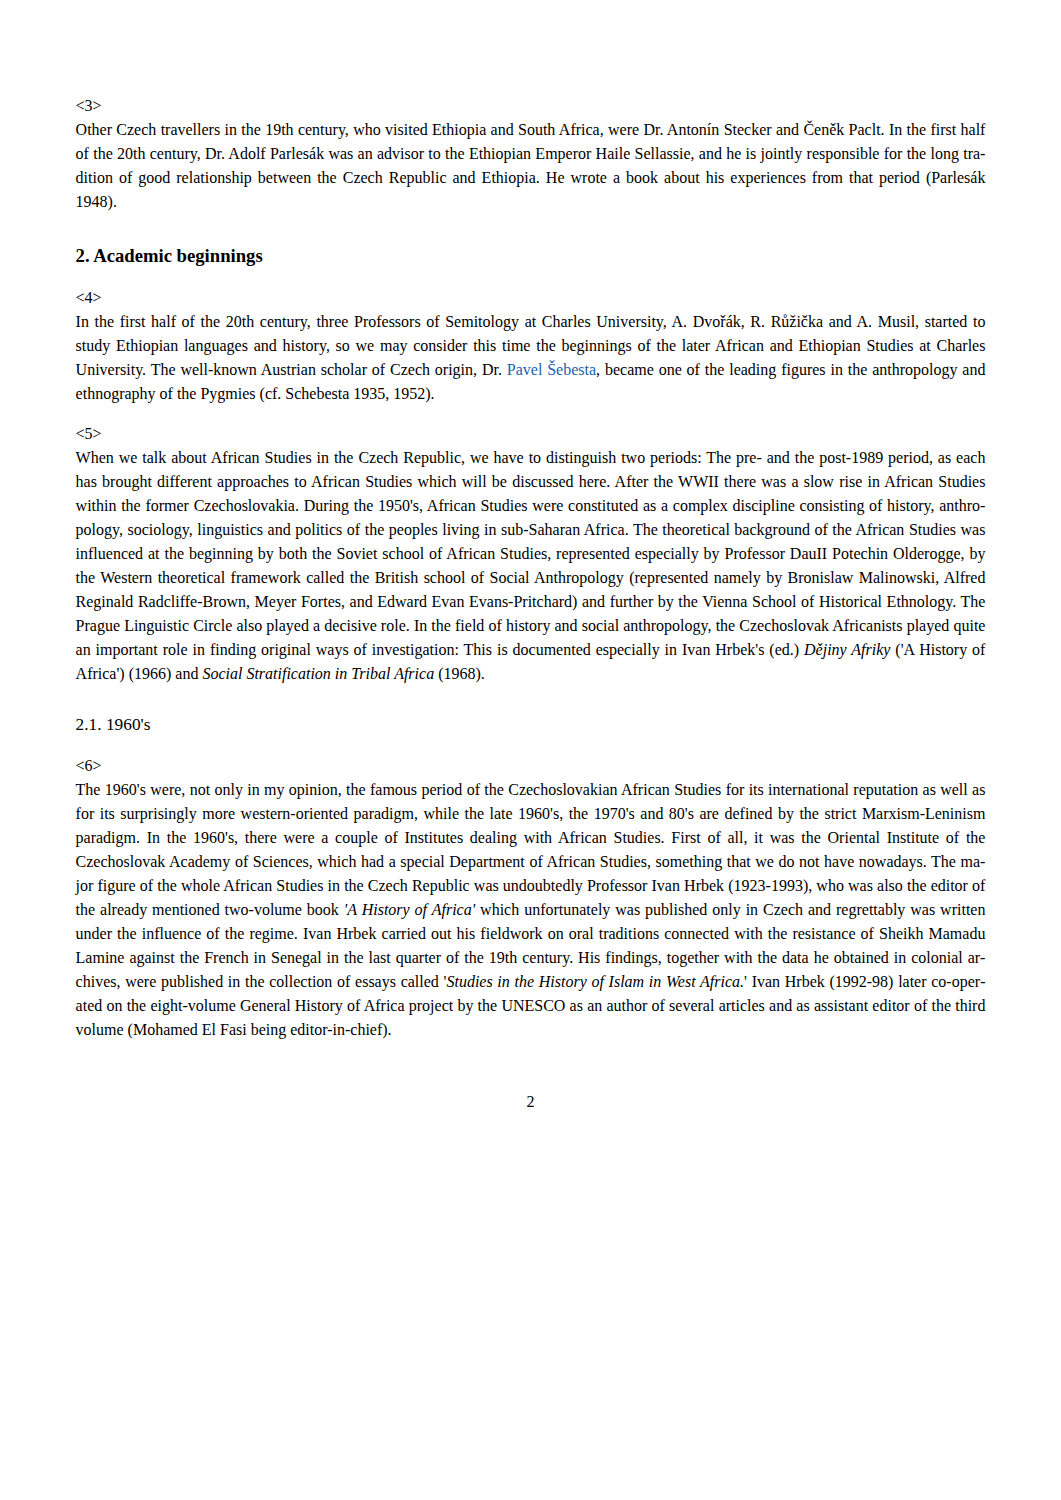<3>
Other Czech travellers in the 19th century, who visited Ethiopia and South Africa, were Dr. Antonín Stecker and Čeněk Paclt. In the first half of the 20th century, Dr. Adolf Parlesák was an advisor to the Ethiopian Emperor Haile Sellassie, and he is jointly responsible for the long tradition of good relationship between the Czech Republic and Ethiopia. He wrote a book about his experiences from that period (Parlesák 1948).
2. Academic beginnings
<4>
In the first half of the 20th century, three Professors of Semitology at Charles University, A. Dvořák, R. Růžička and A. Musil, started to study Ethiopian languages and history, so we may consider this time the beginnings of the later African and Ethiopian Studies at Charles University. The well-known Austrian scholar of Czech origin, Dr. Pavel Šebesta, became one of the leading figures in the anthropology and ethnography of the Pygmies (cf. Schebesta 1935, 1952).
<5>
When we talk about African Studies in the Czech Republic, we have to distinguish two periods: The pre- and the post-1989 period, as each has brought different approaches to African Studies which will be discussed here. After the WWII there was a slow rise in African Studies within the former Czechoslovakia. During the 1950's, African Studies were constituted as a complex discipline consisting of history, anthropology, sociology, linguistics and politics of the peoples living in sub-Saharan Africa. The theoretical background of the African Studies was influenced at the beginning by both the Soviet school of African Studies, represented especially by Professor DauII Potechin Olderogge, by the Western theoretical framework called the British school of Social Anthropology (represented namely by Bronislaw Malinowski, Alfred Reginald Radcliffe-Brown, Meyer Fortes, and Edward Evan Evans-Pritchard) and further by the Vienna School of Historical Ethnology. The Prague Linguistic Circle also played a decisive role. In the field of history and social anthropology, the Czechoslovak Africanists played quite an important role in finding original ways of investigation: This is documented especially in Ivan Hrbek's (ed.) Dějiny Afriky ('A History of Africa') (1966) and Social Stratification in Tribal Africa (1968).
2.1. 1960's
<6>
The 1960's were, not only in my opinion, the famous period of the Czechoslovakian African Studies for its international reputation as well as for its surprisingly more western-oriented paradigm, while the late 1960's, the 1970's and 80's are defined by the strict Marxism-Leninism paradigm. In the 1960's, there were a couple of Institutes dealing with African Studies. First of all, it was the Oriental Institute of the Czechoslovak Academy of Sciences, which had a special Department of African Studies, something that we do not have nowadays. The major figure of the whole African Studies in the Czech Republic was undoubtedly Professor Ivan Hrbek (1923-1993), who was also the editor of the already mentioned two-volume book 'A History of Africa' which unfortunately was published only in Czech and regrettably was written under the influence of the regime. Ivan Hrbek carried out his fieldwork on oral traditions connected with the resistance of Sheikh Mamadu Lamine against the French in Senegal in the last quarter of the 19th century. His findings, together with the data he obtained in colonial archives, were published in the collection of essays called 'Studies in the History of Islam in West Africa.' Ivan Hrbek (1992-98) later co-operated on the eight-volume General History of Africa project by the UNESCO as an author of several articles and as assistant editor of the third volume (Mohamed El Fasi being editor-in-chief).
2